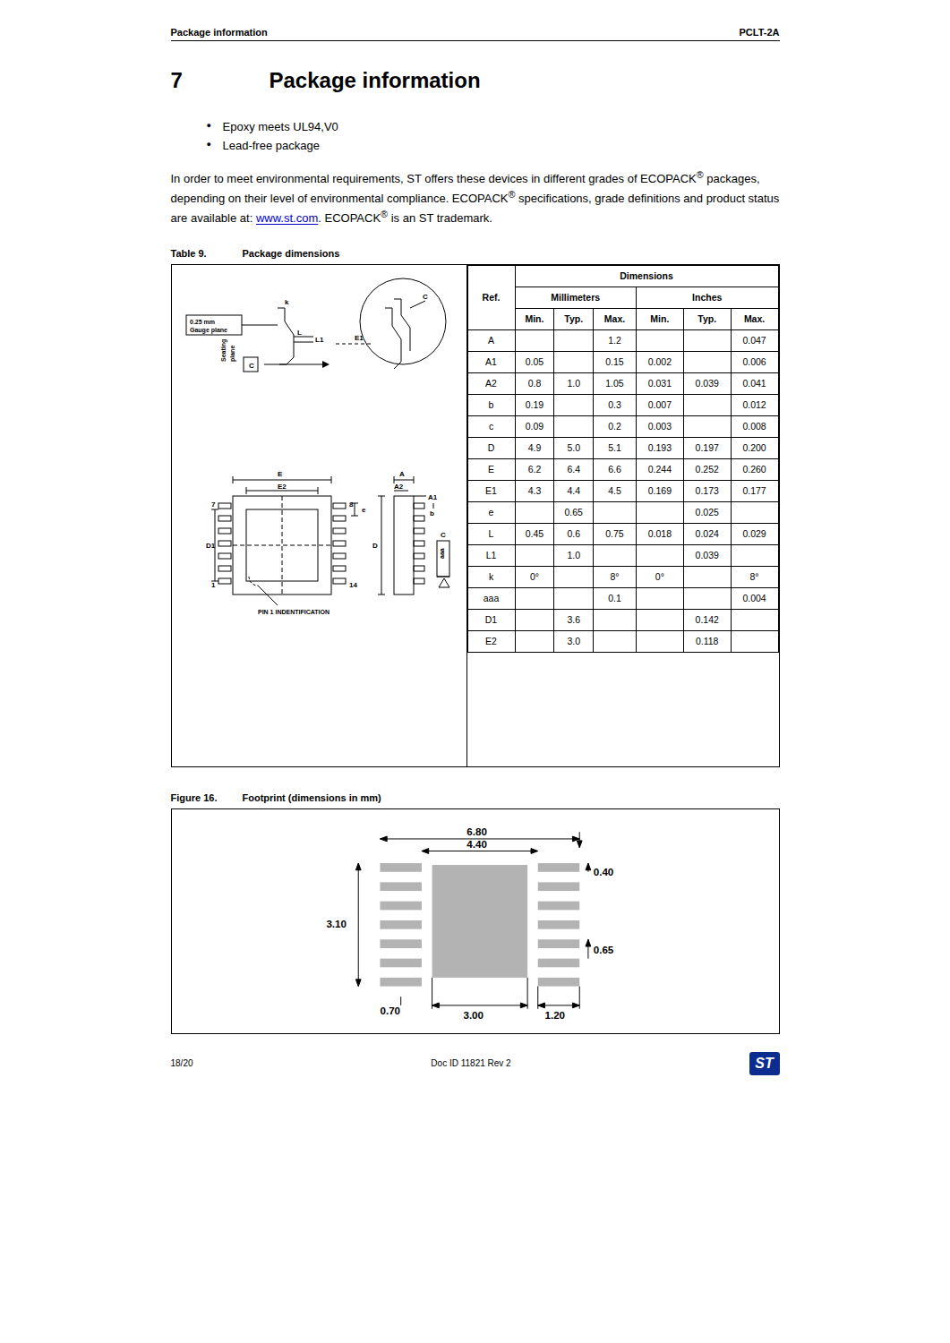Package information PCLT-2A
7 Package information
Epoxy meets UL94,V0
Lead-free package
In order to meet environmental requirements, ST offers these devices in different grades of ECOPACK® packages, depending on their level of environmental compliance. ECOPACK® specifications, grade definitions and product status are available at: www.st.com. ECOPACK® is an ST trademark.
Table 9. Package dimensions
0.25 mm Gauge plane L L1 E1 k C C Seating plane E E2 D1 7 8 1 14 e PIN 1 INDENTIFICATION A A2 A1 D b aaa C
| Ref. | Dimensions |
| --- | --- |
| Millimeters | Inches |
| Min. | Typ. | Max. | Min. | Typ. | Max. |
| A | | | 1.2 | | | 0.047 |
| A1 | 0.05 | | 0.15 | 0.002 | | 0.006 |
| A2 | 0.8 | 1.0 | 1.05 | 0.031 | 0.039 | 0.041 |
| b | 0.19 | | 0.3 | 0.007 | | 0.012 |
| c | 0.09 | | 0.2 | 0.003 | | 0.008 |
| D | 4.9 | 5.0 | 5.1 | 0.193 | 0.197 | 0.200 |
| E | 6.2 | 6.4 | 6.6 | 0.244 | 0.252 | 0.260 |
| E1 | 4.3 | 4.4 | 4.5 | 0.169 | 0.173 | 0.177 |
| e | | 0.65 | | | 0.025 | |
| L | 0.45 | 0.6 | 0.75 | 0.018 | 0.024 | 0.029 |
| L1 | | 1.0 | | | 0.039 | |
| k | 0° | | 8° | 0° | | 8° |
| aaa | | | 0.1 | | | 0.004 |
| D1 | | 3.6 | | | 0.142 | |
| E2 | | 3.0 | | | 0.118 | |
Figure 16. Footprint (dimensions in mm)
6.80 4.40 0.40 3.10 0.65 0.70 3.00 1.20
18/20 Doc ID 11821 Rev 2 ST